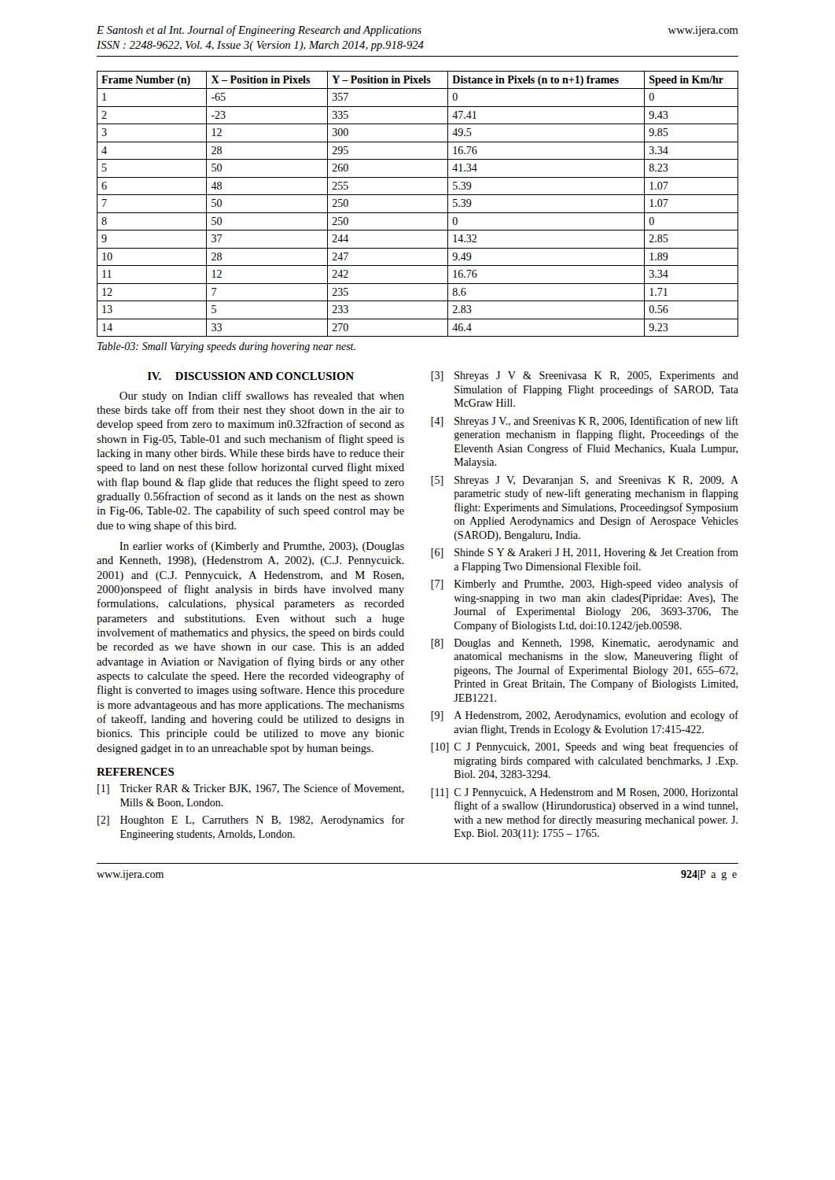E Santosh et al Int. Journal of Engineering Research and Applications www.ijera.com
ISSN : 2248-9622, Vol. 4, Issue 3( Version 1), March 2014, pp.918-924
| Frame Number (n) | X – Position in Pixels | Y – Position in Pixels | Distance in Pixels (n to n+1) frames | Speed in Km/hr |
| --- | --- | --- | --- | --- |
| 1 | -65 | 357 | 0 | 0 |
| 2 | -23 | 335 | 47.41 | 9.43 |
| 3 | 12 | 300 | 49.5 | 9.85 |
| 4 | 28 | 295 | 16.76 | 3.34 |
| 5 | 50 | 260 | 41.34 | 8.23 |
| 6 | 48 | 255 | 5.39 | 1.07 |
| 7 | 50 | 250 | 5.39 | 1.07 |
| 8 | 50 | 250 | 0 | 0 |
| 9 | 37 | 244 | 14.32 | 2.85 |
| 10 | 28 | 247 | 9.49 | 1.89 |
| 11 | 12 | 242 | 16.76 | 3.34 |
| 12 | 7 | 235 | 8.6 | 1.71 |
| 13 | 5 | 233 | 2.83 | 0.56 |
| 14 | 33 | 270 | 46.4 | 9.23 |
Table-03: Small Varying speeds during hovering near nest.
IV. DISCUSSION AND CONCLUSION
Our study on Indian cliff swallows has revealed that when these birds take off from their nest they shoot down in the air to develop speed from zero to maximum in0.32fraction of second as shown in Fig-05, Table-01 and such mechanism of flight speed is lacking in many other birds. While these birds have to reduce their speed to land on nest these follow horizontal curved flight mixed with flap bound & flap glide that reduces the flight speed to zero gradually 0.56fraction of second as it lands on the nest as shown in Fig-06, Table-02. The capability of such speed control may be due to wing shape of this bird.
In earlier works of (Kimberly and Prumthe, 2003), (Douglas and Kenneth, 1998), (Hedenstrom A, 2002), (C.J. Pennycuick. 2001) and (C.J. Pennycuick, A Hedenstrom, and M Rosen, 2000)onspeed of flight analysis in birds have involved many formulations, calculations, physical parameters as recorded parameters and substitutions. Even without such a huge involvement of mathematics and physics, the speed on birds could be recorded as we have shown in our case. This is an added advantage in Aviation or Navigation of flying birds or any other aspects to calculate the speed. Here the recorded videography of flight is converted to images using software. Hence this procedure is more advantageous and has more applications. The mechanisms of takeoff, landing and hovering could be utilized to designs in bionics. This principle could be utilized to move any bionic designed gadget in to an unreachable spot by human beings.
REFERENCES
[1] Tricker RAR & Tricker BJK, 1967, The Science of Movement, Mills & Boon, London.
[2] Houghton E L, Carruthers N B, 1982, Aerodynamics for Engineering students, Arnolds, London.
[3] Shreyas J V & Sreenivasa K R, 2005, Experiments and Simulation of Flapping Flight proceedings of SAROD, Tata McGraw Hill.
[4] Shreyas J V., and Sreenivas K R, 2006, Identification of new lift generation mechanism in flapping flight, Proceedings of the Eleventh Asian Congress of Fluid Mechanics, Kuala Lumpur, Malaysia.
[5] Shreyas J V, Devaranjan S, and Sreenivas K R, 2009, A parametric study of new-lift generating mechanism in flapping flight: Experiments and Simulations, Proceedingsof Symposium on Applied Aerodynamics and Design of Aerospace Vehicles (SAROD), Bengaluru, India.
[6] Shinde S Y & Arakeri J H, 2011, Hovering & Jet Creation from a Flapping Two Dimensional Flexible foil.
[7] Kimberly and Prumthe, 2003, High-speed video analysis of wing-snapping in two man akin clades(Pipridae: Aves), The Journal of Experimental Biology 206, 3693-3706, The Company of Biologists Ltd, doi:10.1242/jeb.00598.
[8] Douglas and Kenneth, 1998, Kinematic, aerodynamic and anatomical mechanisms in the slow, Maneuvering flight of pigeons, The Journal of Experimental Biology 201, 655–672, Printed in Great Britain, The Company of Biologists Limited, JEB1221.
[9] A Hedenstrom, 2002, Aerodynamics, evolution and ecology of avian flight, Trends in Ecology & Evolution 17:415-422.
[10] C J Pennycuick, 2001, Speeds and wing beat frequencies of migrating birds compared with calculated benchmarks, J .Exp. Biol. 204, 3283-3294.
[11] C J Pennycuick, A Hedenstrom and M Rosen, 2000, Horizontal flight of a swallow (Hirundorustica) observed in a wind tunnel, with a new method for directly measuring mechanical power. J. Exp. Biol. 203(11): 1755 – 1765.
www.ijera.com 924|P a g e